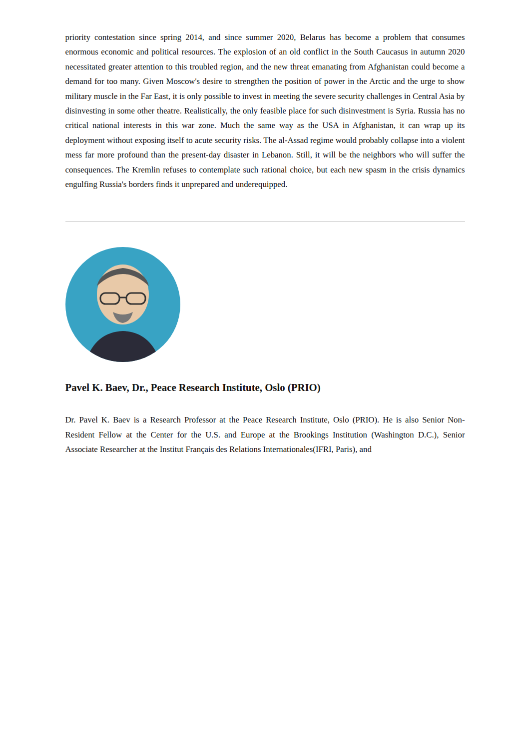priority contestation since spring 2014, and since summer 2020, Belarus has become a problem that consumes enormous economic and political resources. The explosion of an old conflict in the South Caucasus in autumn 2020 necessitated greater attention to this troubled region, and the new threat emanating from Afghanistan could become a demand for too many. Given Moscow's desire to strengthen the position of power in the Arctic and the urge to show military muscle in the Far East, it is only possible to invest in meeting the severe security challenges in Central Asia by disinvesting in some other theatre. Realistically, the only feasible place for such disinvestment is Syria. Russia has no critical national interests in this war zone. Much the same way as the USA in Afghanistan, it can wrap up its deployment without exposing itself to acute security risks. The al-Assad regime would probably collapse into a violent mess far more profound than the present-day disaster in Lebanon. Still, it will be the neighbors who will suffer the consequences. The Kremlin refuses to contemplate such rational choice, but each new spasm in the crisis dynamics engulfing Russia's borders finds it unprepared and underequipped.
Pavel K. Baev, Dr., Peace Research Institute, Oslo (PRIO)
Dr. Pavel K. Baev is a Research Professor at the Peace Research Institute, Oslo (PRIO). He is also Senior Non-Resident Fellow at the Center for the U.S. and Europe at the Brookings Institution (Washington D.C.), Senior Associate Researcher at the Institut Français des Relations Internationales(IFRI, Paris), and